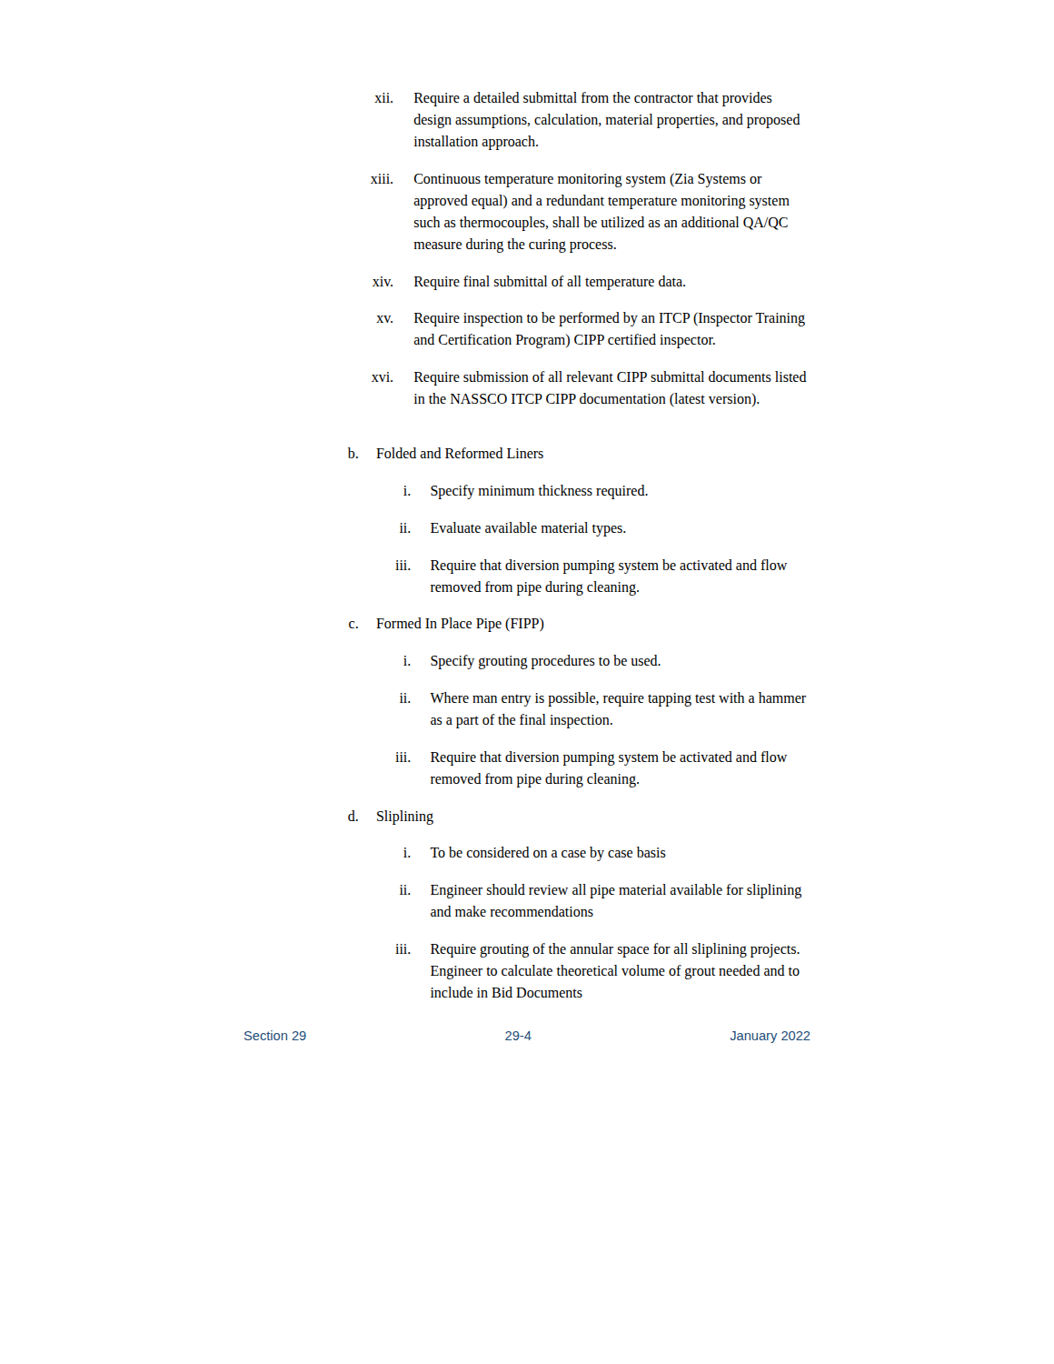xii. Require a detailed submittal from the contractor that provides design assumptions, calculation, material properties, and proposed installation approach.
xiii. Continuous temperature monitoring system (Zia Systems or approved equal) and a redundant temperature monitoring system such as thermocouples, shall be utilized as an additional QA/QC measure during the curing process.
xiv. Require final submittal of all temperature data.
xv. Require inspection to be performed by an ITCP (Inspector Training and Certification Program) CIPP certified inspector.
xvi. Require submission of all relevant CIPP submittal documents listed in the NASSCO ITCP CIPP documentation (latest version).
b. Folded and Reformed Liners
i. Specify minimum thickness required.
ii. Evaluate available material types.
iii. Require that diversion pumping system be activated and flow removed from pipe during cleaning.
c. Formed In Place Pipe (FIPP)
i. Specify grouting procedures to be used.
ii. Where man entry is possible, require tapping test with a hammer as a part of the final inspection.
iii. Require that diversion pumping system be activated and flow removed from pipe during cleaning.
d. Sliplining
i. To be considered on a case by case basis
ii. Engineer should review all pipe material available for sliplining and make recommendations
iii. Require grouting of the annular space for all sliplining projects. Engineer to calculate theoretical volume of grout needed and to include in Bid Documents
Section 29 29-4 January 2022